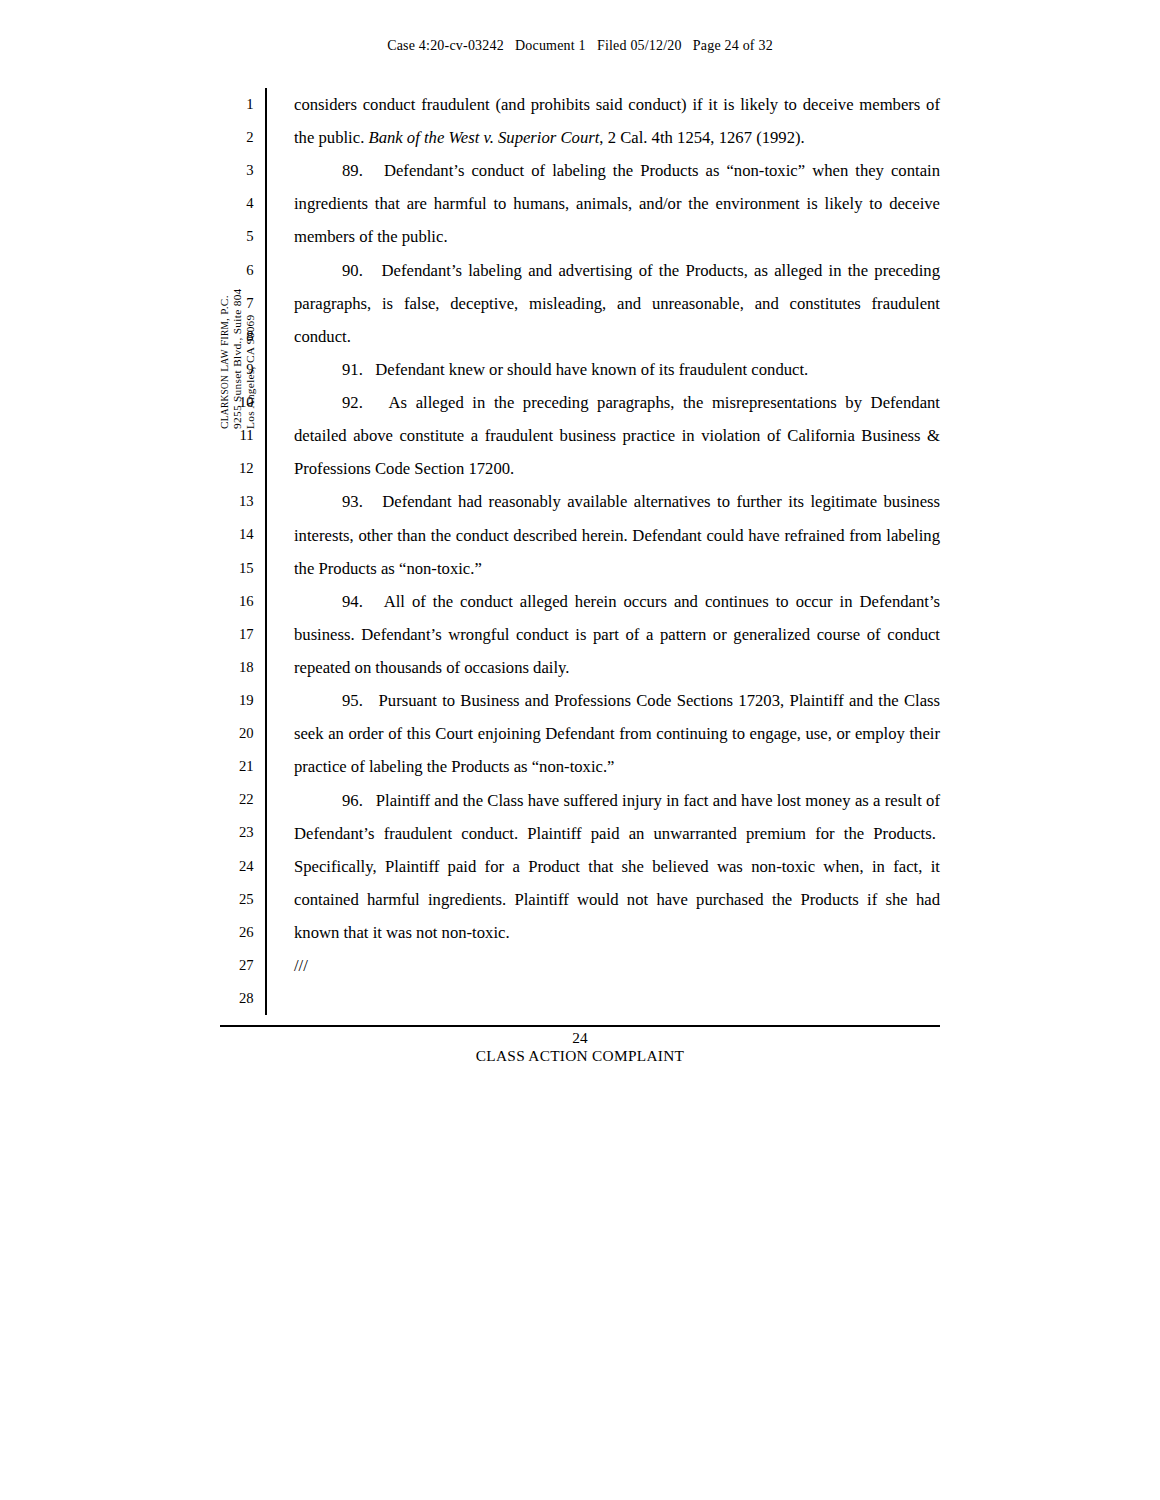Case 4:20-cv-03242 Document 1 Filed 05/12/20 Page 24 of 32
1
2
3
4
5
6
7
8
9
10
11
12
13
14
15
16
17
18
19
20
21
22
23
24
25
26
27
28
CLARKSON LAW FIRM, P.C.
9255 Sunset Blvd., Suite 804
Los Angeles, CA 90069
considers conduct fraudulent (and prohibits said conduct) if it is likely to deceive members of the public. Bank of the West v. Superior Court, 2 Cal. 4th 1254, 1267 (1992).
89. Defendant’s conduct of labeling the Products as “non-toxic” when they contain ingredients that are harmful to humans, animals, and/or the environment is likely to deceive members of the public.
90. Defendant’s labeling and advertising of the Products, as alleged in the preceding paragraphs, is false, deceptive, misleading, and unreasonable, and constitutes fraudulent conduct.
91. Defendant knew or should have known of its fraudulent conduct.
92. As alleged in the preceding paragraphs, the misrepresentations by Defendant detailed above constitute a fraudulent business practice in violation of California Business & Professions Code Section 17200.
93. Defendant had reasonably available alternatives to further its legitimate business interests, other than the conduct described herein. Defendant could have refrained from labeling the Products as “non-toxic.”
94. All of the conduct alleged herein occurs and continues to occur in Defendant’s business. Defendant’s wrongful conduct is part of a pattern or generalized course of conduct repeated on thousands of occasions daily.
95. Pursuant to Business and Professions Code Sections 17203, Plaintiff and the Class seek an order of this Court enjoining Defendant from continuing to engage, use, or employ their practice of labeling the Products as “non-toxic.”
96. Plaintiff and the Class have suffered injury in fact and have lost money as a result of Defendant’s fraudulent conduct. Plaintiff paid an unwarranted premium for the Products. Specifically, Plaintiff paid for a Product that she believed was non-toxic when, in fact, it contained harmful ingredients. Plaintiff would not have purchased the Products if she had known that it was not non-toxic.
///
24
CLASS ACTION COMPLAINT